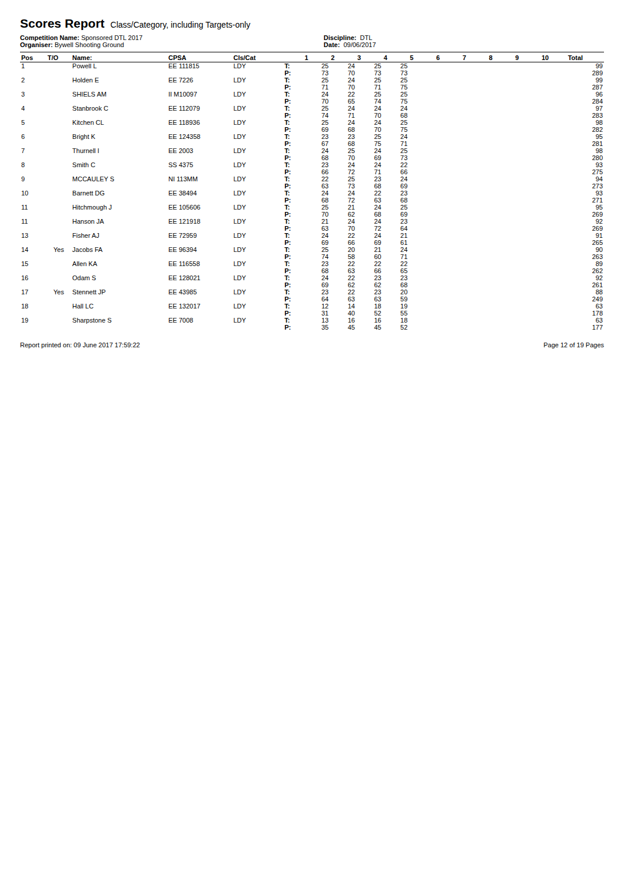Scores Report Class/Category, including Targets-only
| Competition Name: Sponsored DTL 2017 | Discipline: DTL |
| Organiser: Bywell Shooting Ground | Date: 09/06/2017 |
| Pos | T/O | Name: | CPSA | Cls/Cat | | 1 | 2 | 3 | 4 | 5 | 6 | 7 | 8 | 9 | 10 | Total |
| --- | --- | --- | --- | --- | --- | --- | --- | --- | --- | --- | --- | --- | --- | --- | --- | --- |
| 1 | | Powell L | EE 111815 | LDY | T: | 25 | 24 | 25 | 25 | | | | | | | 99 |
| | | | | | P: | 73 | 70 | 73 | 73 | | | | | | | 289 |
| 2 | | Holden E | EE 7226 | LDY | T: | 25 | 24 | 25 | 25 | | | | | | | 99 |
| | | | | | P: | 71 | 70 | 71 | 75 | | | | | | | 287 |
| 3 | | SHIELS AM | II M10097 | LDY | T: | 24 | 22 | 25 | 25 | | | | | | | 96 |
| | | | | | P: | 70 | 65 | 74 | 75 | | | | | | | 284 |
| 4 | | Stanbrook C | EE 112079 | LDY | T: | 25 | 24 | 24 | 24 | | | | | | | 97 |
| | | | | | P: | 74 | 71 | 70 | 68 | | | | | | | 283 |
| 5 | | Kitchen CL | EE 118936 | LDY | T: | 25 | 24 | 24 | 25 | | | | | | | 98 |
| | | | | | P: | 69 | 68 | 70 | 75 | | | | | | | 282 |
| 6 | | Bright K | EE 124358 | LDY | T: | 23 | 23 | 25 | 24 | | | | | | | 95 |
| | | | | | P: | 67 | 68 | 75 | 71 | | | | | | | 281 |
| 7 | | Thurnell I | EE 2003 | LDY | T: | 24 | 25 | 24 | 25 | | | | | | | 98 |
| | | | | | P: | 68 | 70 | 69 | 73 | | | | | | | 280 |
| 8 | | Smith C | SS 4375 | LDY | T: | 23 | 24 | 24 | 22 | | | | | | | 93 |
| | | | | | P: | 66 | 72 | 71 | 66 | | | | | | | 275 |
| 9 | | MCCAULEY S | NI 113MM | LDY | T: | 22 | 25 | 23 | 24 | | | | | | | 94 |
| | | | | | P: | 63 | 73 | 68 | 69 | | | | | | | 273 |
| 10 | | Barnett DG | EE 38494 | LDY | T: | 24 | 24 | 22 | 23 | | | | | | | 93 |
| | | | | | P: | 68 | 72 | 63 | 68 | | | | | | | 271 |
| 11 | | Hitchmough J | EE 105606 | LDY | T: | 25 | 21 | 24 | 25 | | | | | | | 95 |
| | | | | | P: | 70 | 62 | 68 | 69 | | | | | | | 269 |
| 11 | | Hanson JA | EE 121918 | LDY | T: | 21 | 24 | 24 | 23 | | | | | | | 92 |
| | | | | | P: | 63 | 70 | 72 | 64 | | | | | | | 269 |
| 13 | | Fisher AJ | EE 72959 | LDY | T: | 24 | 22 | 24 | 21 | | | | | | | 91 |
| | | | | | P: | 69 | 66 | 69 | 61 | | | | | | | 265 |
| 14 | Yes | Jacobs FA | EE 96394 | LDY | T: | 25 | 20 | 21 | 24 | | | | | | | 90 |
| | | | | | P: | 74 | 58 | 60 | 71 | | | | | | | 263 |
| 15 | | Allen KA | EE 116558 | LDY | T: | 23 | 22 | 22 | 22 | | | | | | | 89 |
| | | | | | P: | 68 | 63 | 66 | 65 | | | | | | | 262 |
| 16 | | Odam S | EE 128021 | LDY | T: | 24 | 22 | 23 | 23 | | | | | | | 92 |
| | | | | | P: | 69 | 62 | 62 | 68 | | | | | | | 261 |
| 17 | Yes | Stennett JP | EE 43985 | LDY | T: | 23 | 22 | 23 | 20 | | | | | | | 88 |
| | | | | | P: | 64 | 63 | 63 | 59 | | | | | | | 249 |
| 18 | | Hall LC | EE 132017 | LDY | T: | 12 | 14 | 18 | 19 | | | | | | | 63 |
| | | | | | P: | 31 | 40 | 52 | 55 | | | | | | | 178 |
| 19 | | Sharpstone S | EE 7008 | LDY | T: | 13 | 16 | 16 | 18 | | | | | | | 63 |
| | | | | | P: | 35 | 45 | 45 | 52 | | | | | | | 177 |
Report printed on: 09 June 2017 17:59:22 Page 12 of 19 Pages